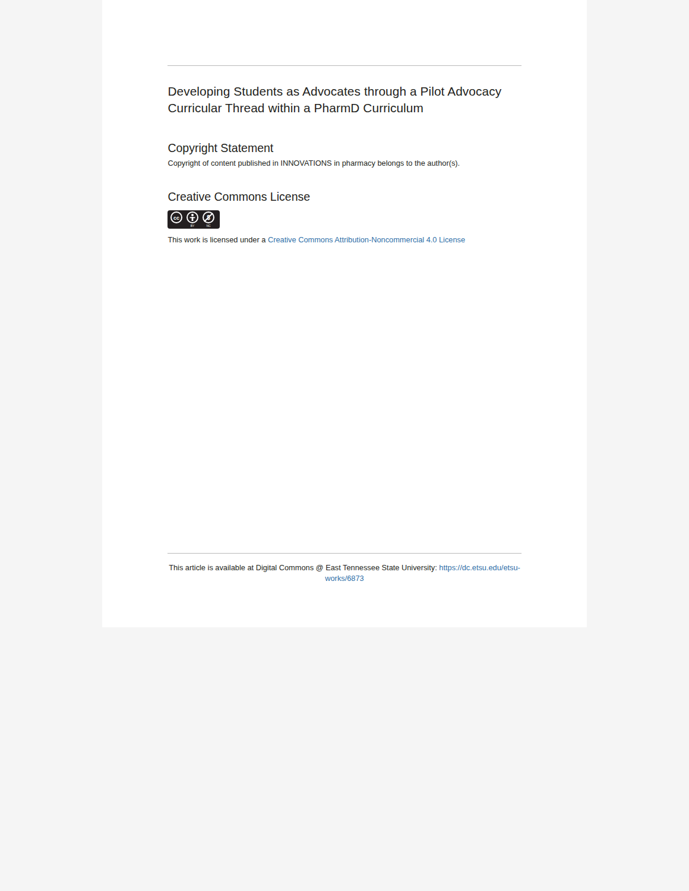Developing Students as Advocates through a Pilot Advocacy Curricular Thread within a PharmD Curriculum
Copyright Statement
Copyright of content published in INNOVATIONS in pharmacy belongs to the author(s).
Creative Commons License
cc $ BY NC
This work is licensed under a Creative Commons Attribution-Noncommercial 4.0 License
This article is available at Digital Commons @ East Tennessee State University: https://dc.etsu.edu/etsu-works/6873